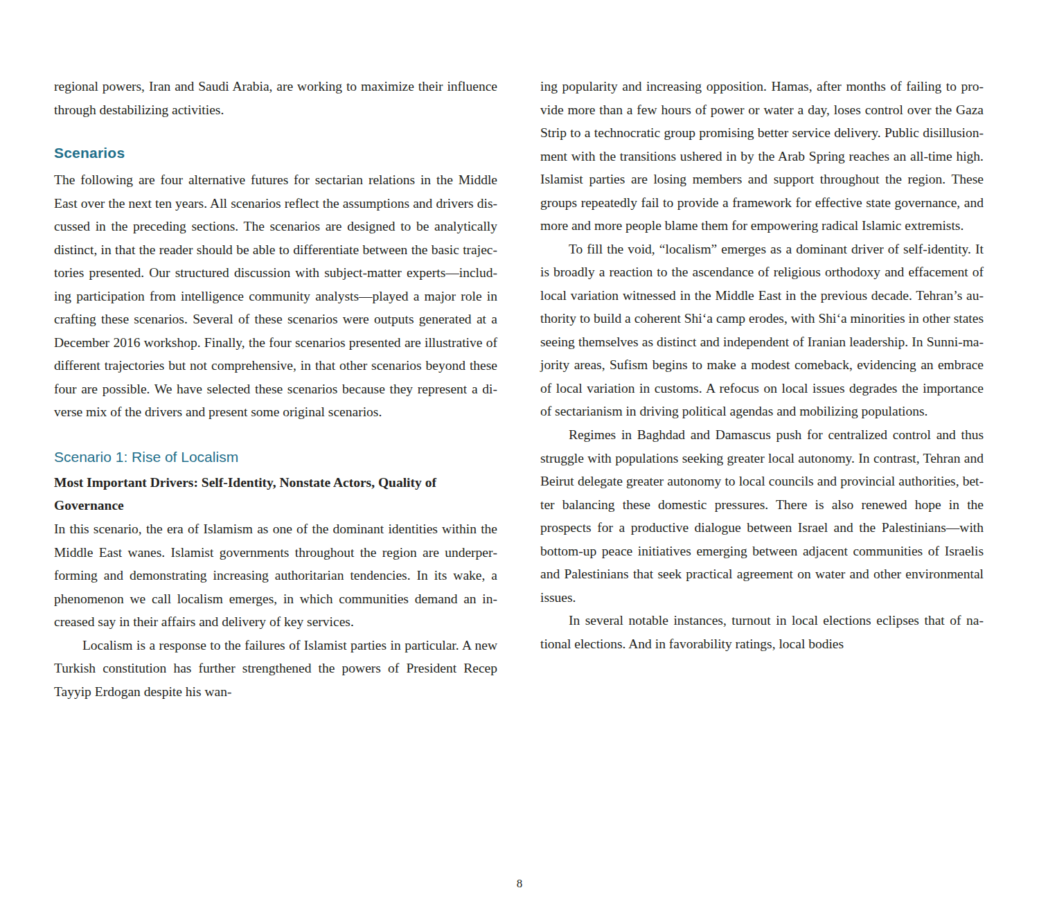regional powers, Iran and Saudi Arabia, are working to maximize their influence through destabilizing activities.
Scenarios
The following are four alternative futures for sectarian relations in the Middle East over the next ten years. All scenarios reflect the assumptions and drivers discussed in the preceding sections. The scenarios are designed to be analytically distinct, in that the reader should be able to differentiate between the basic trajectories presented. Our structured discussion with subject-matter experts—including participation from intelligence community analysts—played a major role in crafting these scenarios. Several of these scenarios were outputs generated at a December 2016 workshop. Finally, the four scenarios presented are illustrative of different trajectories but not comprehensive, in that other scenarios beyond these four are possible. We have selected these scenarios because they represent a diverse mix of the drivers and present some original scenarios.
Scenario 1: Rise of Localism
Most Important Drivers: Self-Identity, Nonstate Actors, Quality of Governance
In this scenario, the era of Islamism as one of the dominant identities within the Middle East wanes. Islamist governments throughout the region are underperforming and demonstrating increasing authoritarian tendencies. In its wake, a phenomenon we call localism emerges, in which communities demand an increased say in their affairs and delivery of key services.
Localism is a response to the failures of Islamist parties in particular. A new Turkish constitution has further strengthened the powers of President Recep Tayyip Erdogan despite his wan-
ing popularity and increasing opposition. Hamas, after months of failing to provide more than a few hours of power or water a day, loses control over the Gaza Strip to a technocratic group promising better service delivery. Public disillusionment with the transitions ushered in by the Arab Spring reaches an all-time high. Islamist parties are losing members and support throughout the region. These groups repeatedly fail to provide a framework for effective state governance, and more and more people blame them for empowering radical Islamic extremists.
To fill the void, “localism” emerges as a dominant driver of self-identity. It is broadly a reaction to the ascendance of religious orthodoxy and effacement of local variation witnessed in the Middle East in the previous decade. Tehran’s authority to build a coherent Shi‘a camp erodes, with Shi‘a minorities in other states seeing themselves as distinct and independent of Iranian leadership. In Sunni-majority areas, Sufism begins to make a modest comeback, evidencing an embrace of local variation in customs. A refocus on local issues degrades the importance of sectarianism in driving political agendas and mobilizing populations.
Regimes in Baghdad and Damascus push for centralized control and thus struggle with populations seeking greater local autonomy. In contrast, Tehran and Beirut delegate greater autonomy to local councils and provincial authorities, better balancing these domestic pressures. There is also renewed hope in the prospects for a productive dialogue between Israel and the Palestinians—with bottom-up peace initiatives emerging between adjacent communities of Israelis and Palestinians that seek practical agreement on water and other environmental issues.
In several notable instances, turnout in local elections eclipses that of national elections. And in favorability ratings, local bodies
8